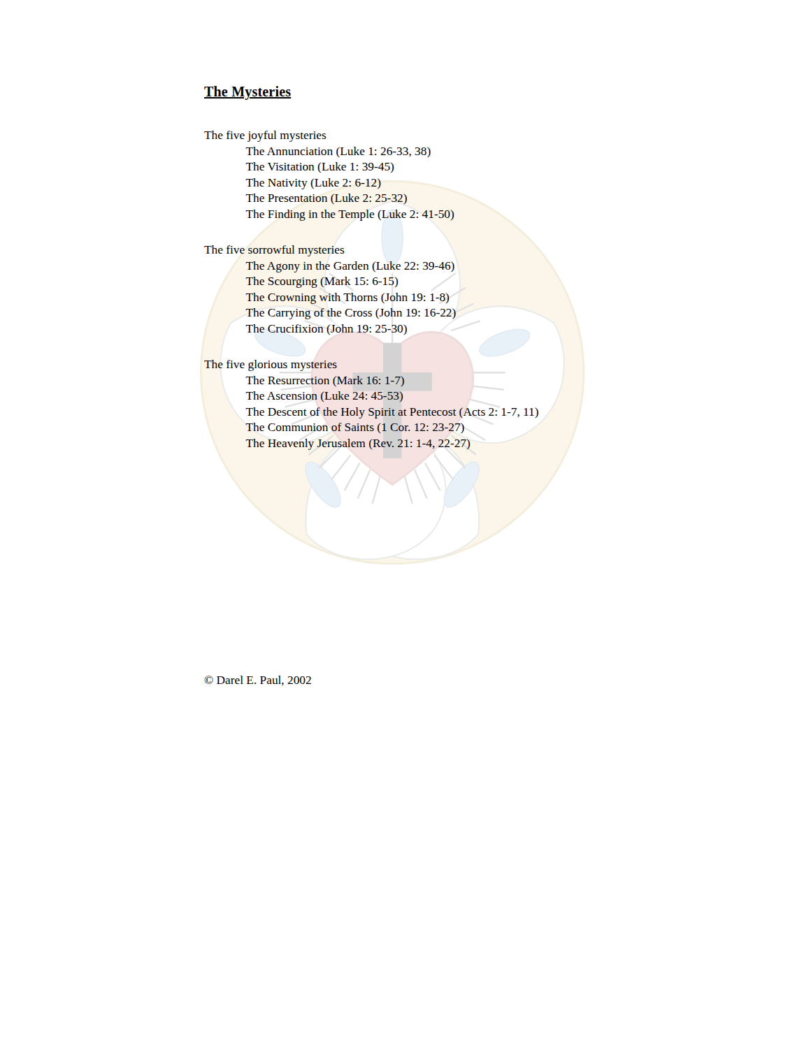The Mysteries
The five joyful mysteries
The Annunciation (Luke 1: 26-33, 38)
The Visitation (Luke 1: 39-45)
The Nativity (Luke 2: 6-12)
The Presentation (Luke 2: 25-32)
The Finding in the Temple (Luke 2: 41-50)
The five sorrowful mysteries
The Agony in the Garden (Luke 22: 39-46)
The Scourging (Mark 15: 6-15)
The Crowning with Thorns (John 19: 1-8)
The Carrying of the Cross (John 19: 16-22)
The Crucifixion (John 19: 25-30)
The five glorious mysteries
The Resurrection (Mark 16: 1-7)
The Ascension (Luke 24: 45-53)
The Descent of the Holy Spirit at Pentecost (Acts 2: 1-7, 11)
The Communion of Saints (1 Cor. 12: 23-27)
The Heavenly Jerusalem (Rev. 21: 1-4, 22-27)
© Darel E. Paul, 2002